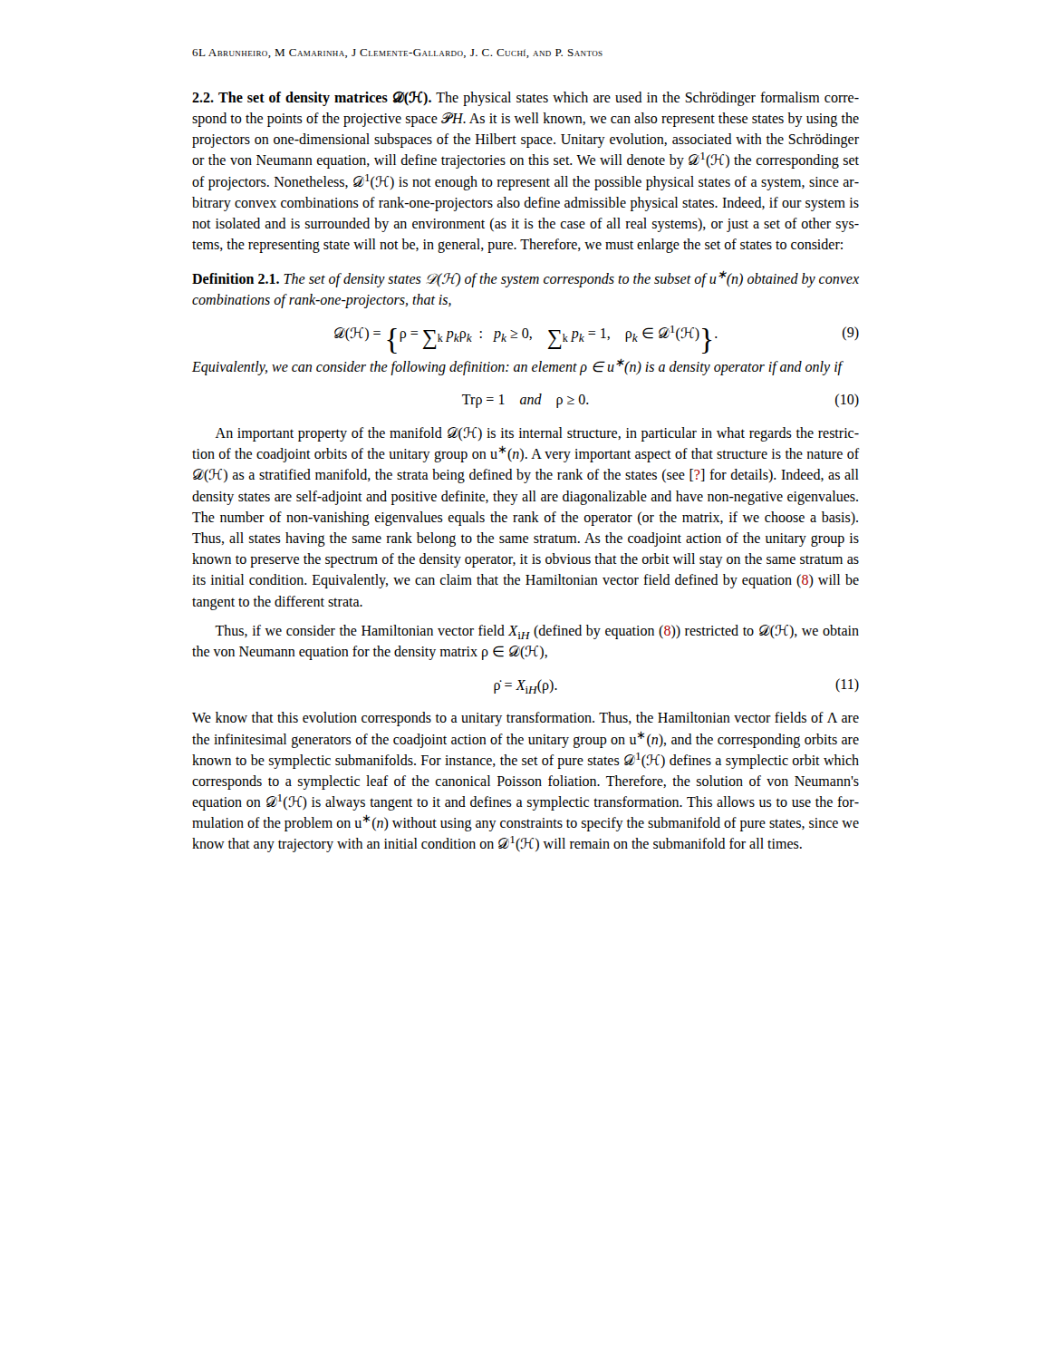6L Abrunheiro, M Camarinha, J Clemente-Gallardo, J. C. Cuchí, and P. Santos
2.2. The set of density matrices 𝒟(ℋ). The physical states which are used in the Schrödinger formalism correspond to the points of the projective space 𝒫H. As it is well known, we can also represent these states by using the projectors on one-dimensional subspaces of the Hilbert space. Unitary evolution, associated with the Schrödinger or the von Neumann equation, will define trajectories on this set. We will denote by 𝒟1(ℋ) the corresponding set of projectors. Nonetheless, 𝒟1(ℋ) is not enough to represent all the possible physical states of a system, since arbitrary convex combinations of rank-one-projectors also define admissible physical states. Indeed, if our system is not isolated and is surrounded by an environment (as it is the case of all real systems), or just a set of other systems, the representing state will not be, in general, pure. Therefore, we must enlarge the set of states to consider:
Definition 2.1. The set of density states 𝒟(ℋ) of the system corresponds to the subset of u∗(n) obtained by convex combinations of rank-one-projectors, that is,
𝒟(ℋ) = {ρ = ∑k pkρk : pk ≥ 0, ∑k pk = 1, ρk ∈ 𝒟1(ℋ)}. (9)
Equivalently, we can consider the following definition: an element ρ ∈ u∗(n) is a density operator if and only if
Trρ = 1 and ρ ≥ 0. (10)
An important property of the manifold 𝒟(ℋ) is its internal structure, in particular in what regards the restriction of the coadjoint orbits of the unitary group on u∗(n). A very important aspect of that structure is the nature of 𝒟(ℋ) as a stratified manifold, the strata being defined by the rank of the states (see [?] for details). Indeed, as all density states are self-adjoint and positive definite, they all are diagonalizable and have non-negative eigenvalues. The number of non-vanishing eigenvalues equals the rank of the operator (or the matrix, if we choose a basis). Thus, all states having the same rank belong to the same stratum. As the coadjoint action of the unitary group is known to preserve the spectrum of the density operator, it is obvious that the orbit will stay on the same stratum as its initial condition. Equivalently, we can claim that the Hamiltonian vector field defined by equation (8) will be tangent to the different strata.
Thus, if we consider the Hamiltonian vector field XiH (defined by equation (8)) restricted to 𝒟(ℋ), we obtain the von Neumann equation for the density matrix ρ ∈ 𝒟(ℋ),
ρ̇ = XiH(ρ). (11)
We know that this evolution corresponds to a unitary transformation. Thus, the Hamiltonian vector fields of Λ are the infinitesimal generators of the coadjoint action of the unitary group on u∗(n), and the corresponding orbits are known to be symplectic submanifolds. For instance, the set of pure states 𝒟1(ℋ) defines a symplectic orbit which corresponds to a symplectic leaf of the canonical Poisson foliation. Therefore, the solution of von Neumann's equation on 𝒟1(ℋ) is always tangent to it and defines a symplectic transformation. This allows us to use the formulation of the problem on u∗(n) without using any constraints to specify the submanifold of pure states, since we know that any trajectory with an initial condition on 𝒟1(ℋ) will remain on the submanifold for all times.